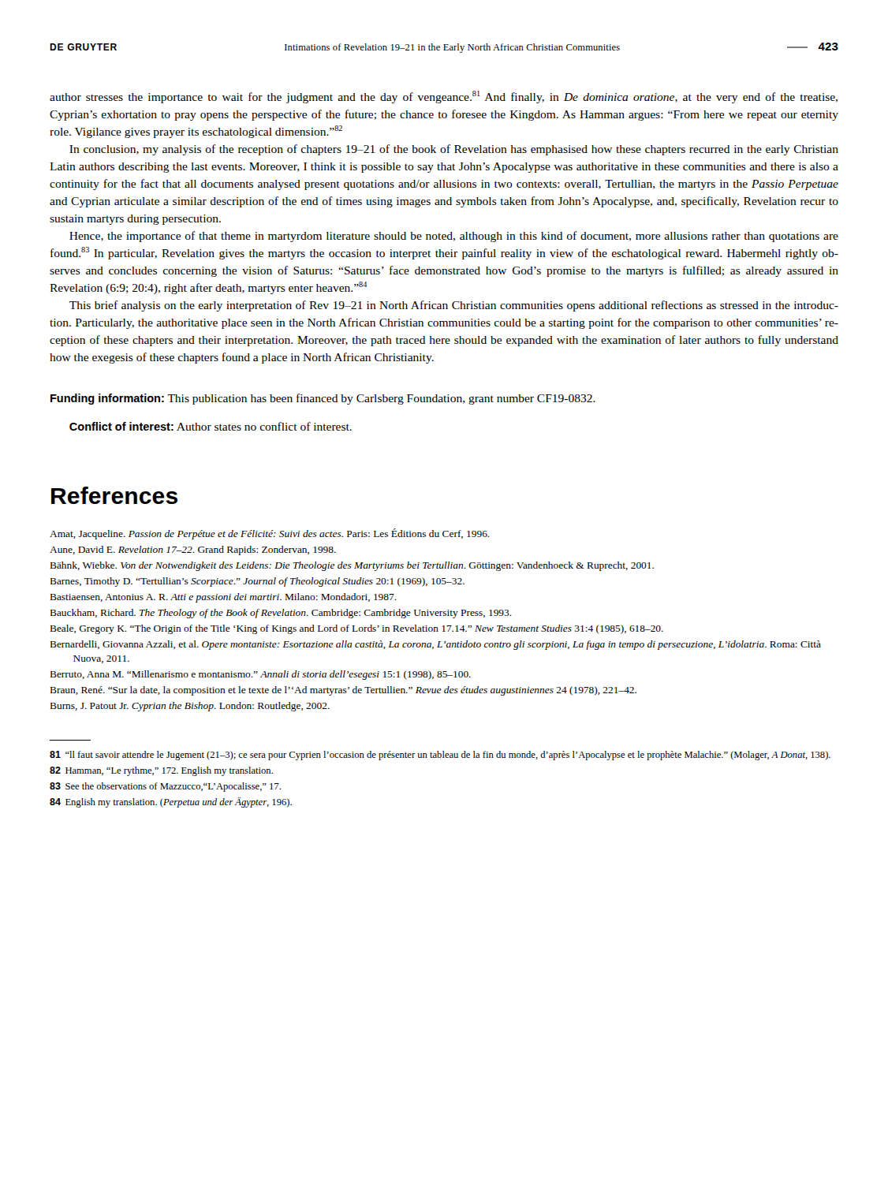De Gruyter Intimations of Revelation 19–21 in the Early North African Christian Communities 423
author stresses the importance to wait for the judgment and the day of vengeance.81 And finally, in De dominica oratione, at the very end of the treatise, Cyprian’s exhortation to pray opens the perspective of the future; the chance to foresee the Kingdom. As Hamman argues: “From here we repeat our eternity role. Vigilance gives prayer its eschatological dimension.”82
In conclusion, my analysis of the reception of chapters 19–21 of the book of Revelation has emphasised how these chapters recurred in the early Christian Latin authors describing the last events. Moreover, I think it is possible to say that John’s Apocalypse was authoritative in these communities and there is also a continuity for the fact that all documents analysed present quotations and/or allusions in two contexts: overall, Tertullian, the martyrs in the Passio Perpetuae and Cyprian articulate a similar description of the end of times using images and symbols taken from John’s Apocalypse, and, specifically, Revelation recur to sustain martyrs during persecution.
Hence, the importance of that theme in martyrdom literature should be noted, although in this kind of document, more allusions rather than quotations are found.83 In particular, Revelation gives the martyrs the occasion to interpret their painful reality in view of the eschatological reward. Habermehl rightly observes and concludes concerning the vision of Saturus: “Saturus’ face demonstrated how God’s promise to the martyrs is fulfilled; as already assured in Revelation (6:9; 20:4), right after death, martyrs enter heaven.”84
This brief analysis on the early interpretation of Rev 19–21 in North African Christian communities opens additional reflections as stressed in the introduction. Particularly, the authoritative place seen in the North African Christian communities could be a starting point for the comparison to other communities’ reception of these chapters and their interpretation. Moreover, the path traced here should be expanded with the examination of later authors to fully understand how the exegesis of these chapters found a place in North African Christianity.
Funding information: This publication has been financed by Carlsberg Foundation, grant number CF19-0832.
Conflict of interest: Author states no conflict of interest.
References
Amat, Jacqueline. Passion de Perpétue et de Félicité: Suivi des actes. Paris: Les Éditions du Cerf, 1996.
Aune, David E. Revelation 17–22. Grand Rapids: Zondervan, 1998.
Bähnk, Wiebke. Von der Notwendigkeit des Leidens: Die Theologie des Martyriums bei Tertullian. Göttingen: Vandenhoeck & Ruprecht, 2001.
Barnes, Timothy D. “Tertullian’s Scorpiace.” Journal of Theological Studies 20:1 (1969), 105–32.
Bastiaensen, Antonius A. R. Atti e passioni dei martiri. Milano: Mondadori, 1987.
Bauckham, Richard. The Theology of the Book of Revelation. Cambridge: Cambridge University Press, 1993.
Beale, Gregory K. “The Origin of the Title ‘King of Kings and Lord of Lords’ in Revelation 17.14.” New Testament Studies 31:4 (1985), 618–20.
Bernardelli, Giovanna Azzali, et al. Opere montaniste: Esortazione alla castità, La corona, L’antidoto contro gli scorpioni, La fuga in tempo di persecuzione, L’idolatria. Roma: Città Nuova, 2011.
Berruto, Anna M. “Millenarismo e montanismo.” Annali di storia dell’esegesi 15:1 (1998), 85–100.
Braun, René. “Sur la date, la composition et le texte de l’‘Ad martyras’ de Tertullien.” Revue des études augustiniennes 24 (1978), 221–42.
Burns, J. Patout Jr. Cyprian the Bishop. London: Routledge, 2002.
81“ll faut savoir attendre le Jugement (21–3); ce sera pour Cyprien l’occasion de présenter un tableau de la fin du monde, d’après l’Apocalypse et le prophète Malachie.” (Molager, A Donat, 138).
82 Hamman, “Le rythme,” 172. English my translation.
83 See the observations of Mazzucco,“L’Apocalisse,” 17.
84 English my translation. (Perpetua und der Ägypter, 196).